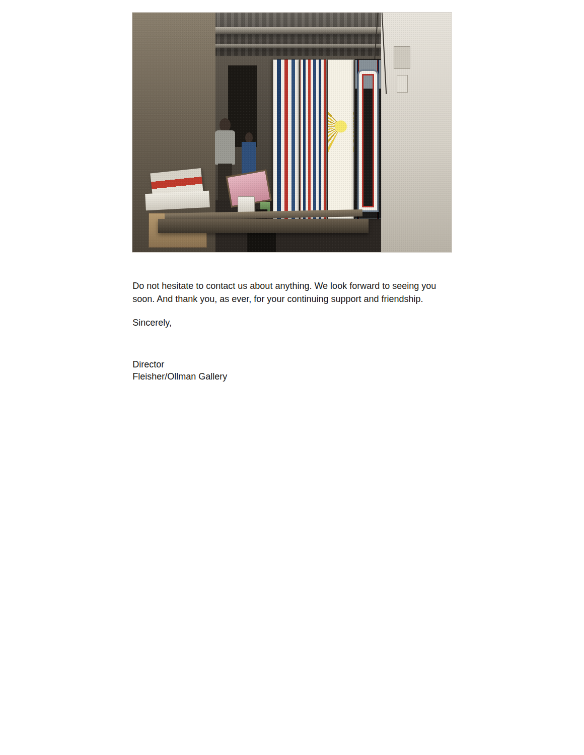Do not hesitate to contact us about anything. We look forward to seeing you soon. And thank you, as ever, for your continuing support and friendship.
Sincerely,
Director
Fleisher/Ollman Gallery